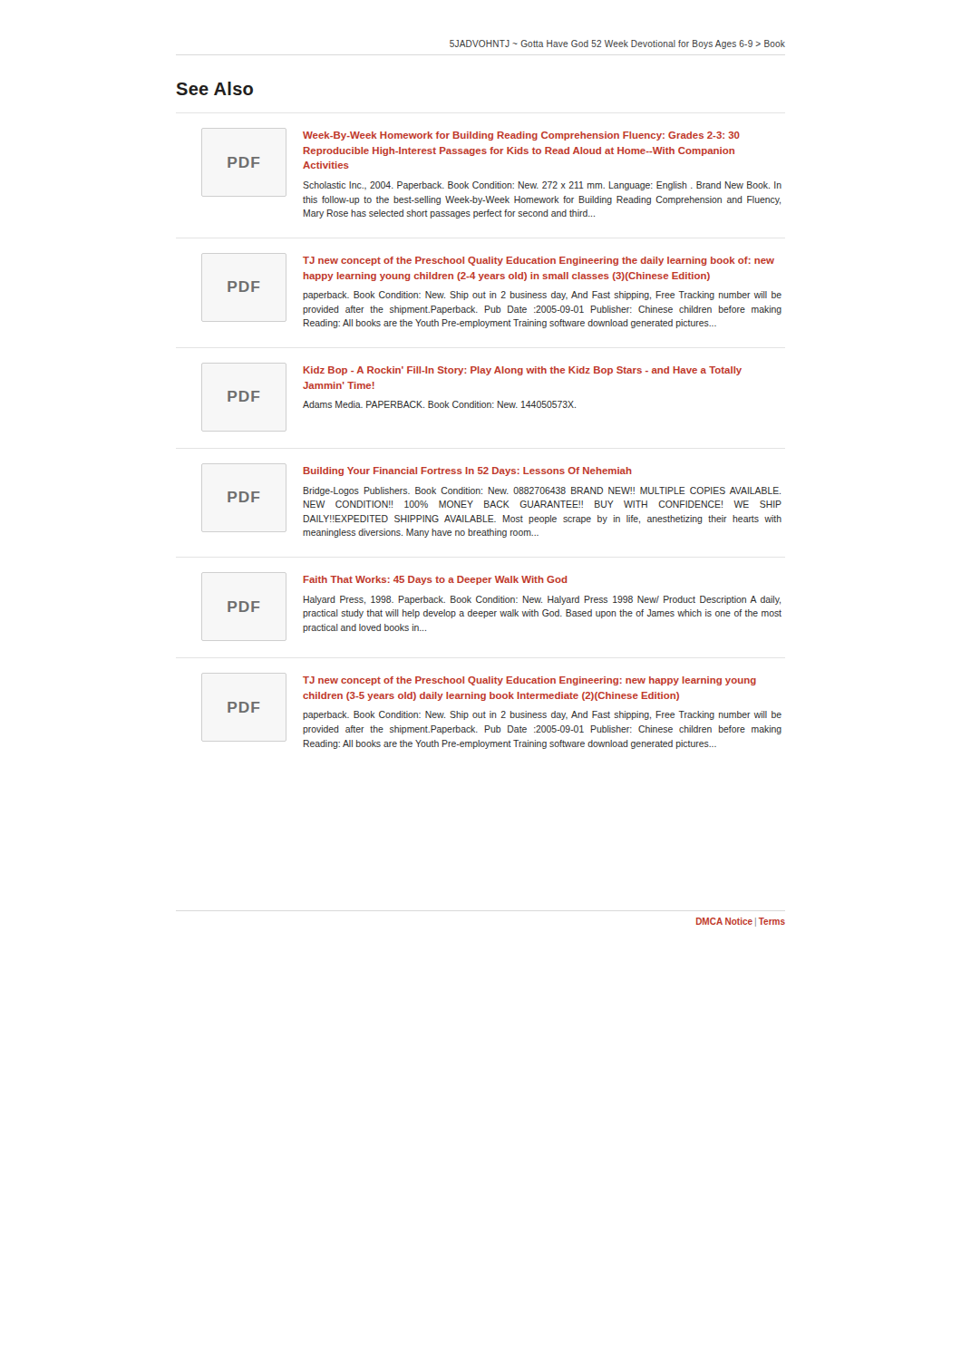5JADVOHNTJ ~ Gotta Have God 52 Week Devotional for Boys Ages 6-9 > Book
See Also
PDF
Week-By-Week Homework for Building Reading Comprehension Fluency: Grades 2-3: 30 Reproducible High-Interest Passages for Kids to Read Aloud at Home--With Companion Activities
Scholastic Inc., 2004. Paperback. Book Condition: New. 272 x 211 mm. Language: English . Brand New Book. In this follow-up to the best-selling Week-by-Week Homework for Building Reading Comprehension and Fluency, Mary Rose has selected short passages perfect for second and third...
PDF
TJ new concept of the Preschool Quality Education Engineering the daily learning book of: new happy learning young children (2-4 years old) in small classes (3)(Chinese Edition)
paperback. Book Condition: New. Ship out in 2 business day, And Fast shipping, Free Tracking number will be provided after the shipment.Paperback. Pub Date :2005-09-01 Publisher: Chinese children before making Reading: All books are the Youth Pre-employment Training software download generated pictures...
PDF
Kidz Bop - A Rockin' Fill-In Story: Play Along with the Kidz Bop Stars - and Have a Totally Jammin' Time!
Adams Media. PAPERBACK. Book Condition: New. 144050573X.
PDF
Building Your Financial Fortress In 52 Days: Lessons Of Nehemiah
Bridge-Logos Publishers. Book Condition: New. 0882706438 BRAND NEW!! MULTIPLE COPIES AVAILABLE. NEW CONDITION!! 100% MONEY BACK GUARANTEE!! BUY WITH CONFIDENCE! WE SHIP DAILY!!EXPEDITED SHIPPING AVAILABLE. Most people scrape by in life, anesthetizing their hearts with meaningless diversions. Many have no breathing room...
PDF
Faith That Works: 45 Days to a Deeper Walk With God
Halyard Press, 1998. Paperback. Book Condition: New. Halyard Press 1998 New/ Product Description A daily, practical study that will help develop a deeper walk with God. Based upon the of James which is one of the most practical and loved books in...
PDF
TJ new concept of the Preschool Quality Education Engineering: new happy learning young children (3-5 years old) daily learning book Intermediate (2)(Chinese Edition)
paperback. Book Condition: New. Ship out in 2 business day, And Fast shipping, Free Tracking number will be provided after the shipment.Paperback. Pub Date :2005-09-01 Publisher: Chinese children before making Reading: All books are the Youth Pre-employment Training software download generated pictures...
DMCA Notice|Terms